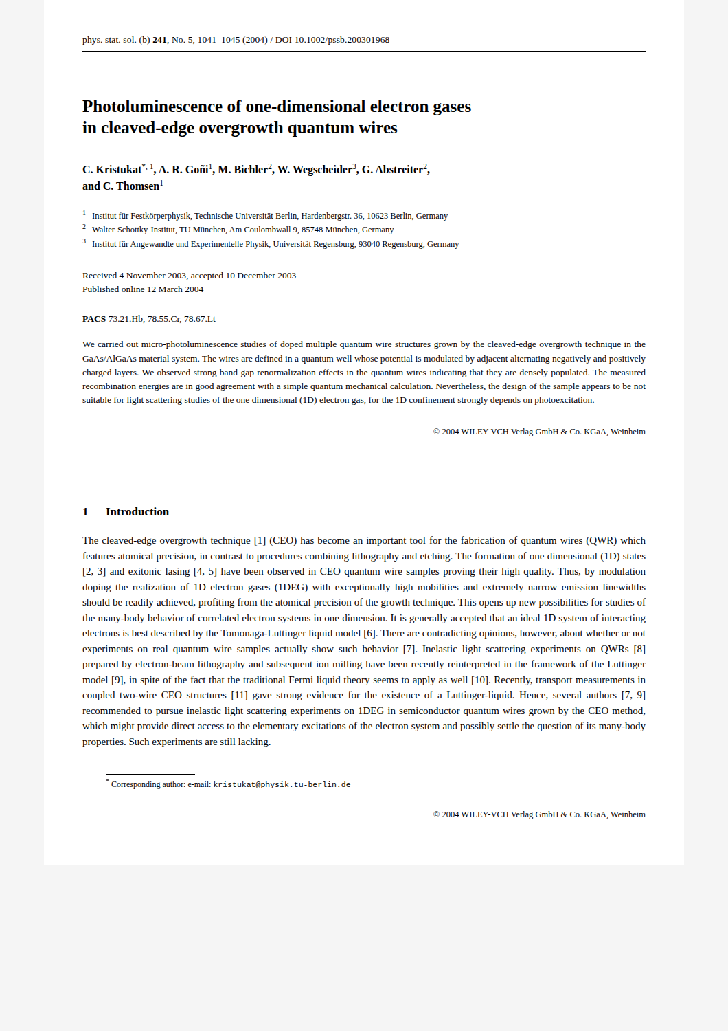phys. stat. sol. (b) 241, No. 5, 1041–1045 (2004) / DOI 10.1002/pssb.200301968
Photoluminescence of one-dimensional electron gases
in cleaved-edge overgrowth quantum wires
C. Kristukat*, 1, A. R. Goñi1, M. Bichler2, W. Wegscheider3, G. Abstreiter2,
and C. Thomsen1
1 Institut für Festkörperphysik, Technische Universität Berlin, Hardenbergstr. 36, 10623 Berlin, Germany
2 Walter-Schottky-Institut, TU München, Am Coulombwall 9, 85748 München, Germany
3 Institut für Angewandte und Experimentelle Physik, Universität Regensburg, 93040 Regensburg, Germany
Received 4 November 2003, accepted 10 December 2003
Published online 12 March 2004
PACS 73.21.Hb, 78.55.Cr, 78.67.Lt
We carried out micro-photoluminescence studies of doped multiple quantum wire structures grown by the cleaved-edge overgrowth technique in the GaAs/AlGaAs material system. The wires are defined in a quantum well whose potential is modulated by adjacent alternating negatively and positively charged layers. We observed strong band gap renormalization effects in the quantum wires indicating that they are densely populated. The measured recombination energies are in good agreement with a simple quantum mechanical calculation. Nevertheless, the design of the sample appears to be not suitable for light scattering studies of the one dimensional (1D) electron gas, for the 1D confinement strongly depends on photoexcitation.
© 2004 WILEY-VCH Verlag GmbH & Co. KGaA, Weinheim
1 Introduction
The cleaved-edge overgrowth technique [1] (CEO) has become an important tool for the fabrication of quantum wires (QWR) which features atomical precision, in contrast to procedures combining lithography and etching. The formation of one dimensional (1D) states [2, 3] and exitonic lasing [4, 5] have been observed in CEO quantum wire samples proving their high quality. Thus, by modulation doping the realization of 1D electron gases (1DEG) with exceptionally high mobilities and extremely narrow emission linewidths should be readily achieved, profiting from the atomical precision of the growth technique. This opens up new possibilities for studies of the many-body behavior of correlated electron systems in one dimension. It is generally accepted that an ideal 1D system of interacting electrons is best described by the Tomonaga-Luttinger liquid model [6]. There are contradicting opinions, however, about whether or not experiments on real quantum wire samples actually show such behavior [7]. Inelastic light scattering experiments on QWRs [8] prepared by electron-beam lithography and subsequent ion milling have been recently reinterpreted in the framework of the Luttinger model [9], in spite of the fact that the traditional Fermi liquid theory seems to apply as well [10]. Recently, transport measurements in coupled two-wire CEO structures [11] gave strong evidence for the existence of a Luttinger-liquid. Hence, several authors [7, 9] recommended to pursue inelastic light scattering experiments on 1DEG in semiconductor quantum wires grown by the CEO method, which might provide direct access to the elementary excitations of the electron system and possibly settle the question of its many-body properties. Such experiments are still lacking.
* Corresponding author: e-mail: kristukat@physik.tu-berlin.de
© 2004 WILEY-VCH Verlag GmbH & Co. KGaA, Weinheim